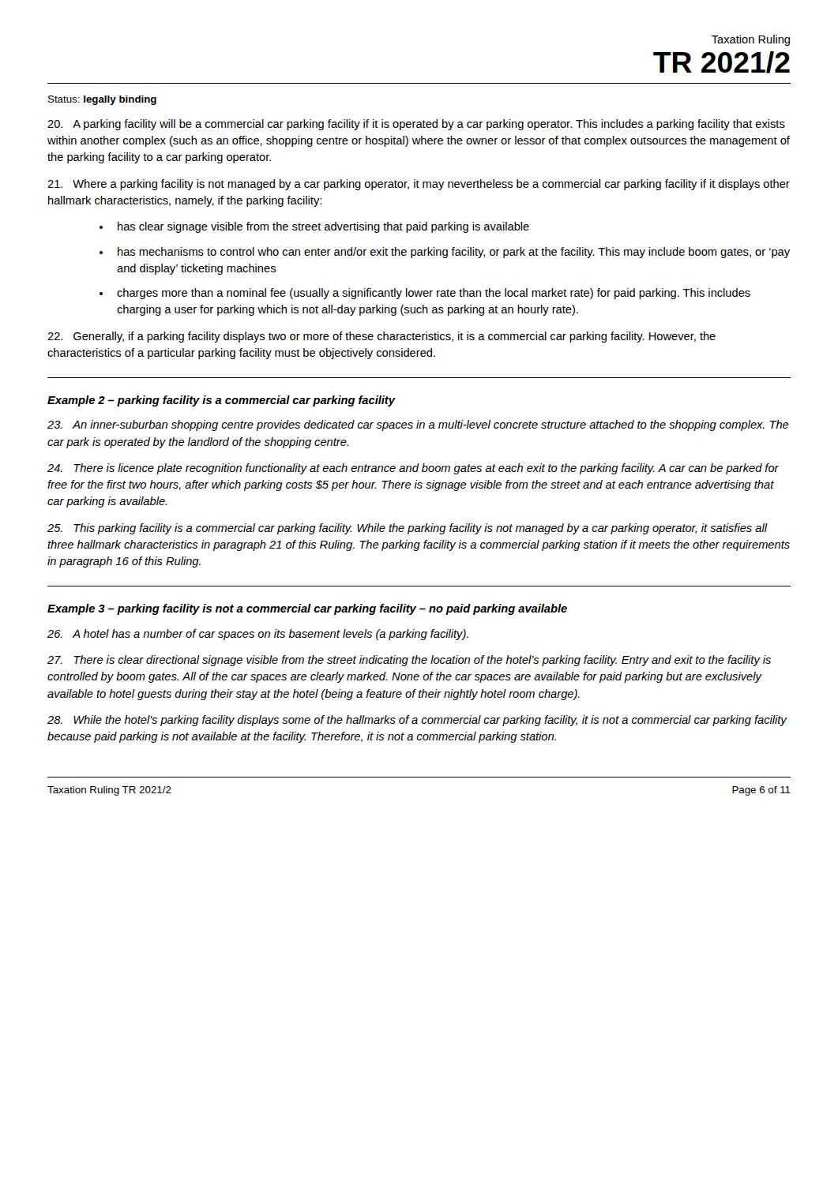Taxation Ruling
TR 2021/2
Status: legally binding
20. A parking facility will be a commercial car parking facility if it is operated by a car parking operator. This includes a parking facility that exists within another complex (such as an office, shopping centre or hospital) where the owner or lessor of that complex outsources the management of the parking facility to a car parking operator.
21. Where a parking facility is not managed by a car parking operator, it may nevertheless be a commercial car parking facility if it displays other hallmark characteristics, namely, if the parking facility:
has clear signage visible from the street advertising that paid parking is available
has mechanisms to control who can enter and/or exit the parking facility, or park at the facility. This may include boom gates, or ‘pay and display’ ticketing machines
charges more than a nominal fee (usually a significantly lower rate than the local market rate) for paid parking. This includes charging a user for parking which is not all-day parking (such as parking at an hourly rate).
22. Generally, if a parking facility displays two or more of these characteristics, it is a commercial car parking facility. However, the characteristics of a particular parking facility must be objectively considered.
Example 2 – parking facility is a commercial car parking facility
23. An inner-suburban shopping centre provides dedicated car spaces in a multi-level concrete structure attached to the shopping complex. The car park is operated by the landlord of the shopping centre.
24. There is licence plate recognition functionality at each entrance and boom gates at each exit to the parking facility. A car can be parked for free for the first two hours, after which parking costs $5 per hour. There is signage visible from the street and at each entrance advertising that car parking is available.
25. This parking facility is a commercial car parking facility. While the parking facility is not managed by a car parking operator, it satisfies all three hallmark characteristics in paragraph 21 of this Ruling. The parking facility is a commercial parking station if it meets the other requirements in paragraph 16 of this Ruling.
Example 3 – parking facility is not a commercial car parking facility – no paid parking available
26. A hotel has a number of car spaces on its basement levels (a parking facility).
27. There is clear directional signage visible from the street indicating the location of the hotel’s parking facility. Entry and exit to the facility is controlled by boom gates. All of the car spaces are clearly marked. None of the car spaces are available for paid parking but are exclusively available to hotel guests during their stay at the hotel (being a feature of their nightly hotel room charge).
28. While the hotel's parking facility displays some of the hallmarks of a commercial car parking facility, it is not a commercial car parking facility because paid parking is not available at the facility. Therefore, it is not a commercial parking station.
Taxation Ruling TR 2021/2 Page 6 of 11